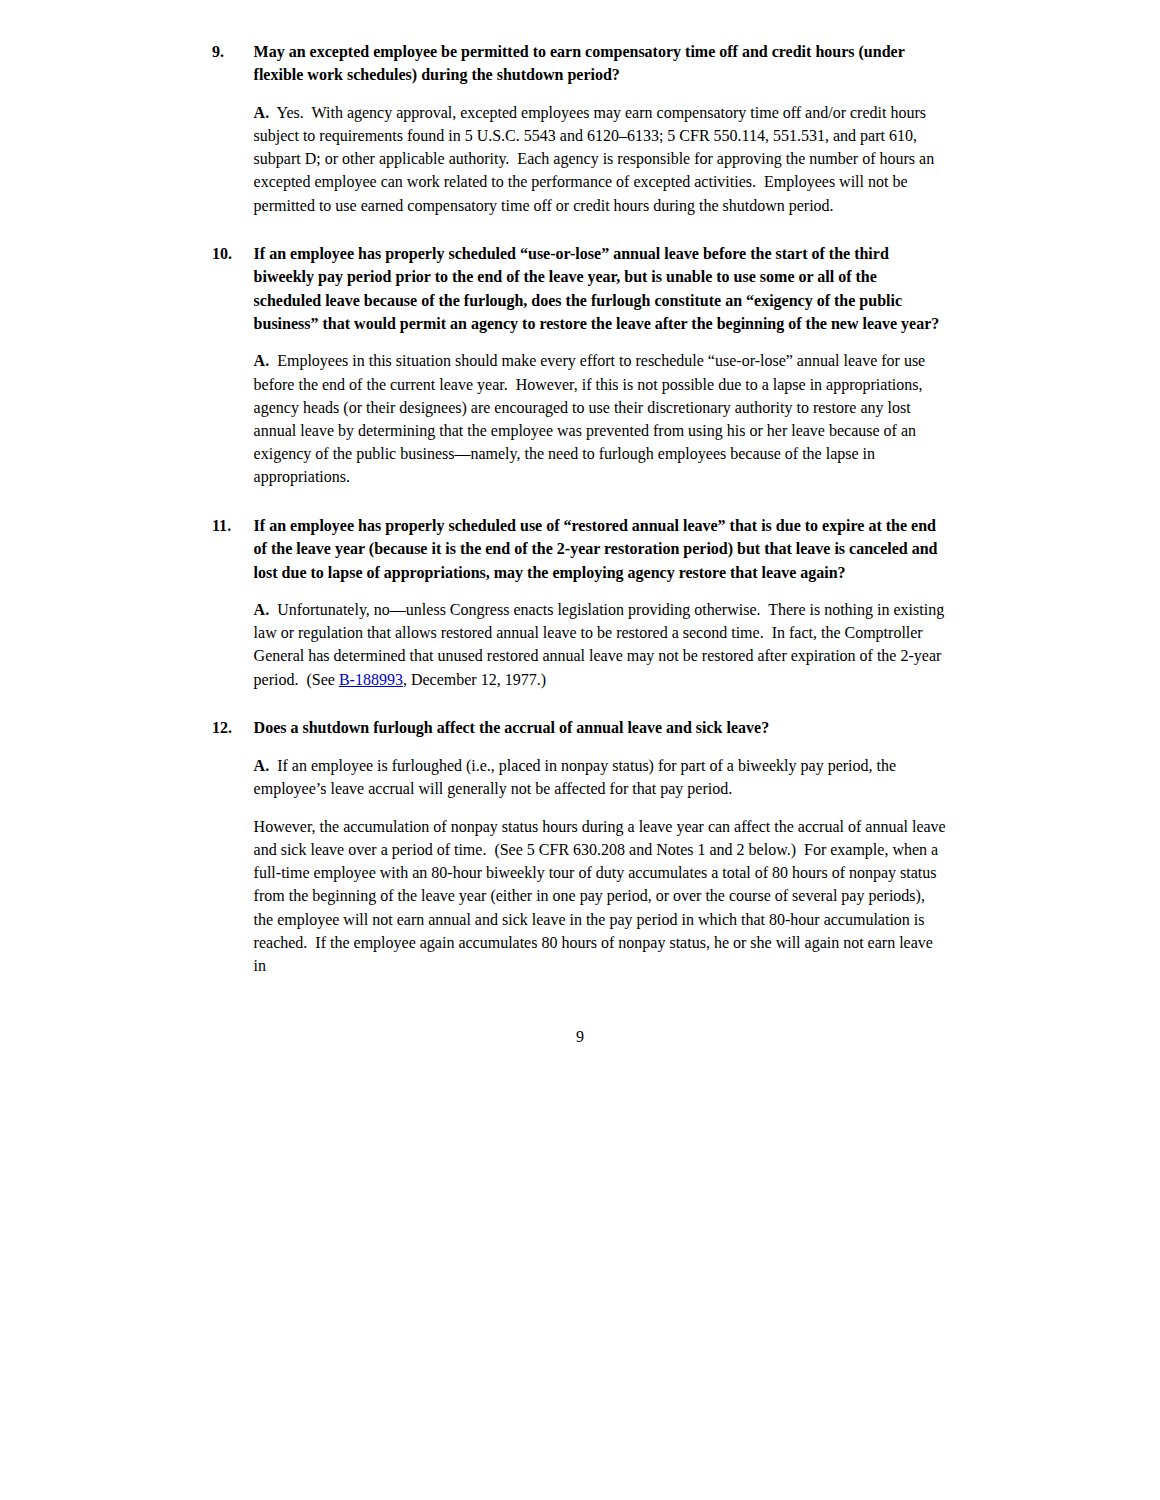May an excepted employee be permitted to earn compensatory time off and credit hours (under flexible work schedules) during the shutdown period?
A. Yes. With agency approval, excepted employees may earn compensatory time off and/or credit hours subject to requirements found in 5 U.S.C. 5543 and 6120–6133; 5 CFR 550.114, 551.531, and part 610, subpart D; or other applicable authority. Each agency is responsible for approving the number of hours an excepted employee can work related to the performance of excepted activities. Employees will not be permitted to use earned compensatory time off or credit hours during the shutdown period.
If an employee has properly scheduled “use-or-lose” annual leave before the start of the third biweekly pay period prior to the end of the leave year, but is unable to use some or all of the scheduled leave because of the furlough, does the furlough constitute an “exigency of the public business” that would permit an agency to restore the leave after the beginning of the new leave year?
A. Employees in this situation should make every effort to reschedule “use-or-lose” annual leave for use before the end of the current leave year. However, if this is not possible due to a lapse in appropriations, agency heads (or their designees) are encouraged to use their discretionary authority to restore any lost annual leave by determining that the employee was prevented from using his or her leave because of an exigency of the public business—namely, the need to furlough employees because of the lapse in appropriations.
If an employee has properly scheduled use of “restored annual leave” that is due to expire at the end of the leave year (because it is the end of the 2-year restoration period) but that leave is canceled and lost due to lapse of appropriations, may the employing agency restore that leave again?
A. Unfortunately, no—unless Congress enacts legislation providing otherwise. There is nothing in existing law or regulation that allows restored annual leave to be restored a second time. In fact, the Comptroller General has determined that unused restored annual leave may not be restored after expiration of the 2-year period. (See B-188993, December 12, 1977.)
Does a shutdown furlough affect the accrual of annual leave and sick leave?
A. If an employee is furloughed (i.e., placed in nonpay status) for part of a biweekly pay period, the employee’s leave accrual will generally not be affected for that pay period.
However, the accumulation of nonpay status hours during a leave year can affect the accrual of annual leave and sick leave over a period of time. (See 5 CFR 630.208 and Notes 1 and 2 below.) For example, when a full-time employee with an 80-hour biweekly tour of duty accumulates a total of 80 hours of nonpay status from the beginning of the leave year (either in one pay period, or over the course of several pay periods), the employee will not earn annual and sick leave in the pay period in which that 80-hour accumulation is reached. If the employee again accumulates 80 hours of nonpay status, he or she will again not earn leave in
9